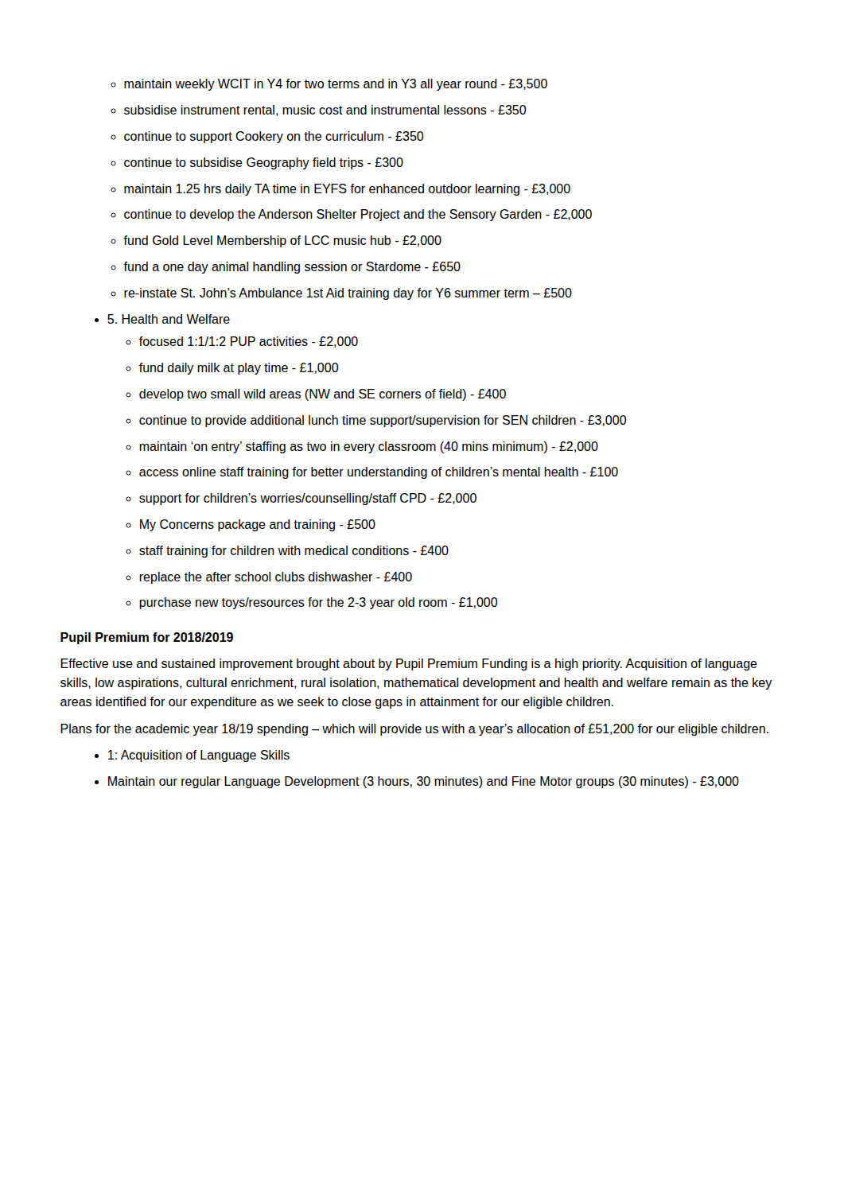maintain weekly WCIT in Y4 for two terms and in Y3 all year round - £3,500
subsidise instrument rental, music cost and instrumental lessons - £350
continue to support Cookery on the curriculum - £350
continue to subsidise Geography field trips - £300
maintain 1.25 hrs daily TA time in EYFS for enhanced outdoor learning - £3,000
continue to develop the Anderson Shelter Project and the Sensory Garden - £2,000
fund Gold Level Membership of LCC music hub - £2,000
fund a one day animal handling session or Stardome - £650
re-instate St. John’s Ambulance 1st Aid training day for Y6 summer term – £500
5. Health and Welfare
focused 1:1/1:2 PUP activities - £2,000
fund daily milk at play time - £1,000
develop two small wild areas (NW and SE corners of field) - £400
continue to provide additional lunch time support/supervision for SEN children - £3,000
maintain ‘on entry’ staffing as two in every classroom (40 mins minimum) - £2,000
access online staff training for better understanding of children’s mental health - £100
support for children’s worries/counselling/staff CPD - £2,000
My Concerns package and training - £500
staff training for children with medical conditions - £400
replace the after school clubs dishwasher - £400
purchase new toys/resources for the 2-3 year old room - £1,000
Pupil Premium for 2018/2019
Effective use and sustained improvement brought about by Pupil Premium Funding is a high priority. Acquisition of language skills, low aspirations, cultural enrichment, rural isolation, mathematical development and health and welfare remain as the key areas identified for our expenditure as we seek to close gaps in attainment for our eligible children.
Plans for the academic year 18/19 spending – which will provide us with a year’s allocation of £51,200 for our eligible children.
1: Acquisition of Language Skills
Maintain our regular Language Development (3 hours, 30 minutes) and Fine Motor groups (30 minutes) - £3,000